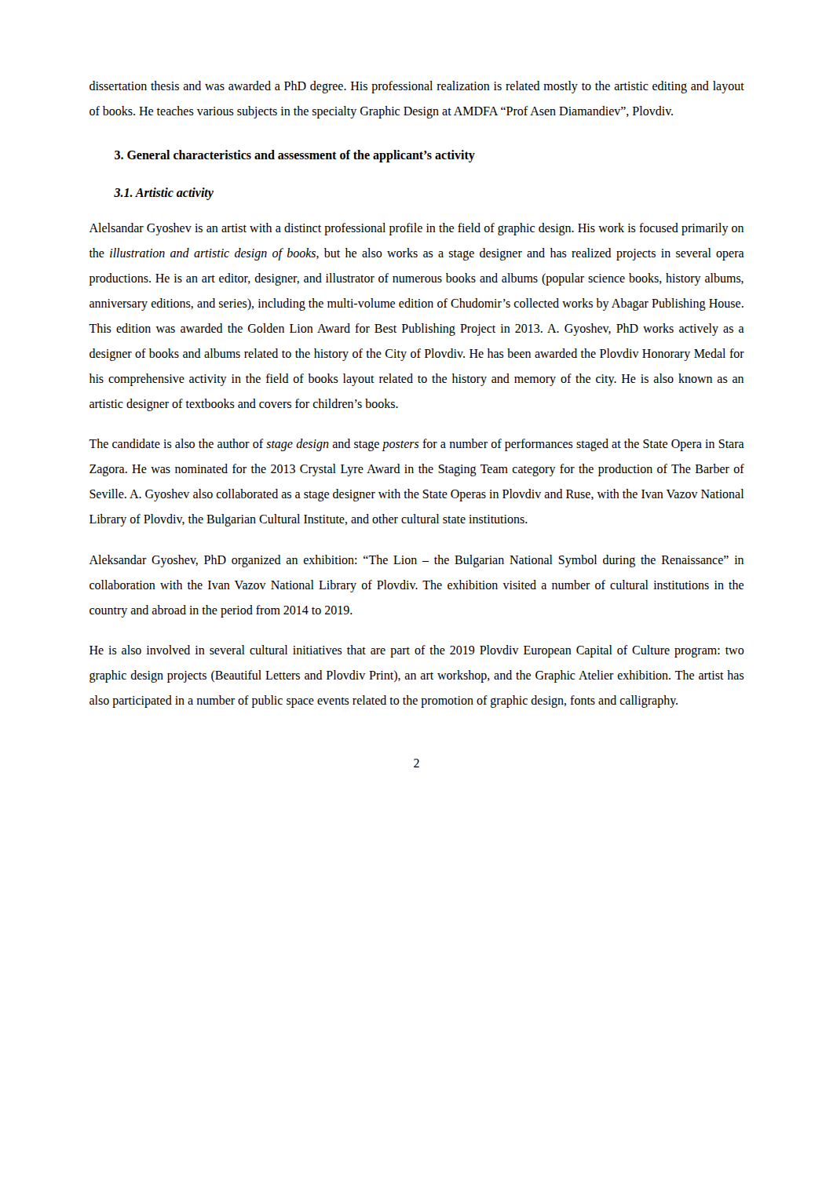dissertation thesis and was awarded a PhD degree. His professional realization is related mostly to the artistic editing and layout of books. He teaches various subjects in the specialty Graphic Design at AMDFA “Prof Asen Diamandiev”, Plovdiv.
3. General characteristics and assessment of the applicant’s activity
3.1. Artistic activity
Alelsandar Gyoshev is an artist with a distinct professional profile in the field of graphic design. His work is focused primarily on the illustration and artistic design of books, but he also works as a stage designer and has realized projects in several opera productions. He is an art editor, designer, and illustrator of numerous books and albums (popular science books, history albums, anniversary editions, and series), including the multi-volume edition of Chudomir’s collected works by Abagar Publishing House. This edition was awarded the Golden Lion Award for Best Publishing Project in 2013. A. Gyoshev, PhD works actively as a designer of books and albums related to the history of the City of Plovdiv. He has been awarded the Plovdiv Honorary Medal for his comprehensive activity in the field of books layout related to the history and memory of the city. He is also known as an artistic designer of textbooks and covers for children’s books.
The candidate is also the author of stage design and stage posters for a number of performances staged at the State Opera in Stara Zagora. He was nominated for the 2013 Crystal Lyre Award in the Staging Team category for the production of The Barber of Seville. A. Gyoshev also collaborated as a stage designer with the State Operas in Plovdiv and Ruse, with the Ivan Vazov National Library of Plovdiv, the Bulgarian Cultural Institute, and other cultural state institutions.
Aleksandar Gyoshev, PhD organized an exhibition: “The Lion – the Bulgarian National Symbol during the Renaissance” in collaboration with the Ivan Vazov National Library of Plovdiv. The exhibition visited a number of cultural institutions in the country and abroad in the period from 2014 to 2019.
He is also involved in several cultural initiatives that are part of the 2019 Plovdiv European Capital of Culture program: two graphic design projects (Beautiful Letters and Plovdiv Print), an art workshop, and the Graphic Atelier exhibition. The artist has also participated in a number of public space events related to the promotion of graphic design, fonts and calligraphy.
2